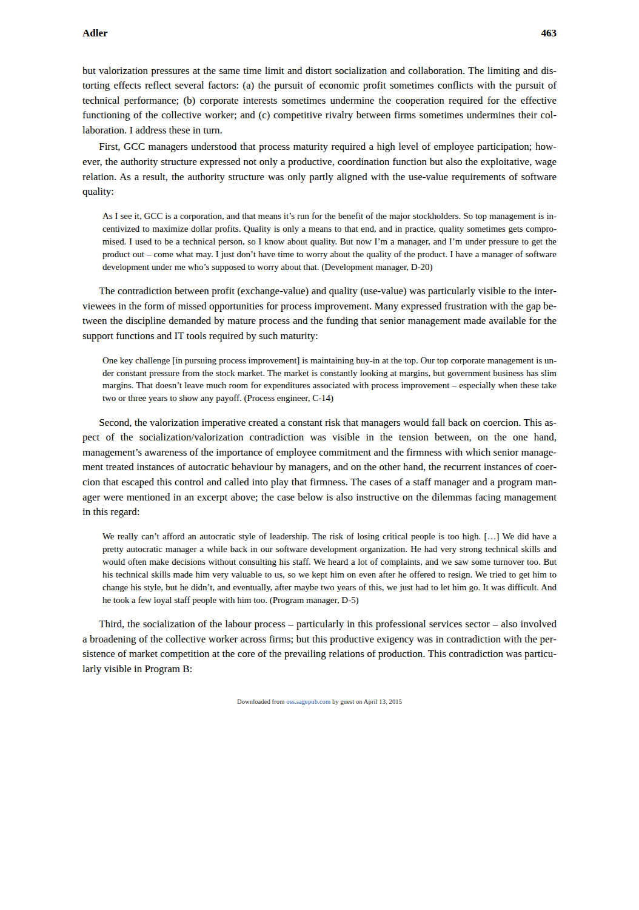Adler 463
but valorization pressures at the same time limit and distort socialization and collaboration. The limiting and distorting effects reflect several factors: (a) the pursuit of economic profit sometimes conflicts with the pursuit of technical performance; (b) corporate interests sometimes undermine the cooperation required for the effective functioning of the collective worker; and (c) competitive rivalry between firms sometimes undermines their collaboration. I address these in turn.
First, GCC managers understood that process maturity required a high level of employee participation; however, the authority structure expressed not only a productive, coordination function but also the exploitative, wage relation. As a result, the authority structure was only partly aligned with the use-value requirements of software quality:
As I see it, GCC is a corporation, and that means it’s run for the benefit of the major stockholders. So top management is incentivized to maximize dollar profits. Quality is only a means to that end, and in practice, quality sometimes gets compromised. I used to be a technical person, so I know about quality. But now I’m a manager, and I’m under pressure to get the product out – come what may. I just don’t have time to worry about the quality of the product. I have a manager of software development under me who’s supposed to worry about that. (Development manager, D-20)
The contradiction between profit (exchange-value) and quality (use-value) was particularly visible to the interviewees in the form of missed opportunities for process improvement. Many expressed frustration with the gap between the discipline demanded by mature process and the funding that senior management made available for the support functions and IT tools required by such maturity:
One key challenge [in pursuing process improvement] is maintaining buy-in at the top. Our top corporate management is under constant pressure from the stock market. The market is constantly looking at margins, but government business has slim margins. That doesn’t leave much room for expenditures associated with process improvement – especially when these take two or three years to show any payoff. (Process engineer, C-14)
Second, the valorization imperative created a constant risk that managers would fall back on coercion. This aspect of the socialization/valorization contradiction was visible in the tension between, on the one hand, management’s awareness of the importance of employee commitment and the firmness with which senior management treated instances of autocratic behaviour by managers, and on the other hand, the recurrent instances of coercion that escaped this control and called into play that firmness. The cases of a staff manager and a program manager were mentioned in an excerpt above; the case below is also instructive on the dilemmas facing management in this regard:
We really can’t afford an autocratic style of leadership. The risk of losing critical people is too high. […] We did have a pretty autocratic manager a while back in our software development organization. He had very strong technical skills and would often make decisions without consulting his staff. We heard a lot of complaints, and we saw some turnover too. But his technical skills made him very valuable to us, so we kept him on even after he offered to resign. We tried to get him to change his style, but he didn’t, and eventually, after maybe two years of this, we just had to let him go. It was difficult. And he took a few loyal staff people with him too. (Program manager, D-5)
Third, the socialization of the labour process – particularly in this professional services sector – also involved a broadening of the collective worker across firms; but this productive exigency was in contradiction with the persistence of market competition at the core of the prevailing relations of production. This contradiction was particularly visible in Program B:
Downloaded from oss.sagepub.com by guest on April 13, 2015